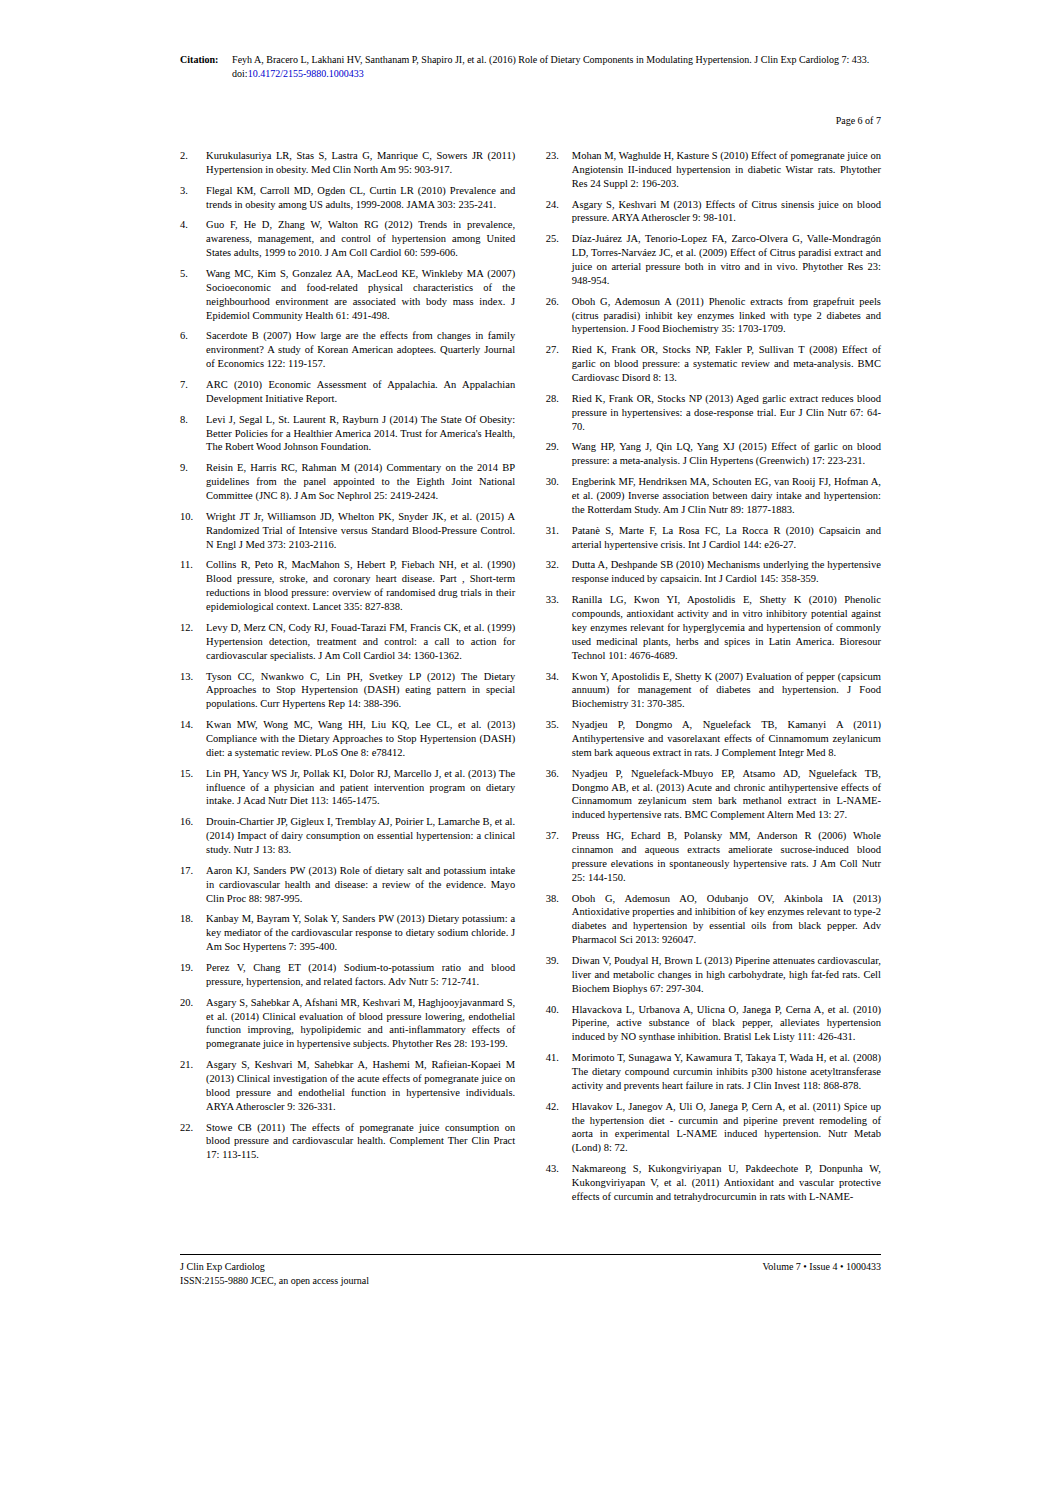Citation: Feyh A, Bracero L, Lakhani HV, Santhanam P, Shapiro JI, et al. (2016) Role of Dietary Components in Modulating Hypertension. J Clin Exp Cardiolog 7: 433. doi:10.4172/2155-9880.1000433
Page 6 of 7
2. Kurukulasuriya LR, Stas S, Lastra G, Manrique C, Sowers JR (2011) Hypertension in obesity. Med Clin North Am 95: 903-917.
3. Flegal KM, Carroll MD, Ogden CL, Curtin LR (2010) Prevalence and trends in obesity among US adults, 1999-2008. JAMA 303: 235-241.
4. Guo F, He D, Zhang W, Walton RG (2012) Trends in prevalence, awareness, management, and control of hypertension among United States adults, 1999 to 2010. J Am Coll Cardiol 60: 599-606.
5. Wang MC, Kim S, Gonzalez AA, MacLeod KE, Winkleby MA (2007) Socioeconomic and food-related physical characteristics of the neighbourhood environment are associated with body mass index. J Epidemiol Community Health 61: 491-498.
6. Sacerdote B (2007) How large are the effects from changes in family environment? A study of Korean American adoptees. Quarterly Journal of Economics 122: 119-157.
7. ARC (2010) Economic Assessment of Appalachia. An Appalachian Development Initiative Report.
8. Levi J, Segal L, St. Laurent R, Rayburn J (2014) The State Of Obesity: Better Policies for a Healthier America 2014. Trust for America's Health, The Robert Wood Johnson Foundation.
9. Reisin E, Harris RC, Rahman M (2014) Commentary on the 2014 BP guidelines from the panel appointed to the Eighth Joint National Committee (JNC 8). J Am Soc Nephrol 25: 2419-2424.
10. Wright JT Jr, Williamson JD, Whelton PK, Snyder JK, et al. (2015) A Randomized Trial of Intensive versus Standard Blood-Pressure Control. N Engl J Med 373: 2103-2116.
11. Collins R, Peto R, MacMahon S, Hebert P, Fiebach NH, et al. (1990) Blood pressure, stroke, and coronary heart disease. Part , Short-term reductions in blood pressure: overview of randomised drug trials in their epidemiological context. Lancet 335: 827-838.
12. Levy D, Merz CN, Cody RJ, Fouad-Tarazi FM, Francis CK, et al. (1999) Hypertension detection, treatment and control: a call to action for cardiovascular specialists. J Am Coll Cardiol 34: 1360-1362.
13. Tyson CC, Nwankwo C, Lin PH, Svetkey LP (2012) The Dietary Approaches to Stop Hypertension (DASH) eating pattern in special populations. Curr Hypertens Rep 14: 388-396.
14. Kwan MW, Wong MC, Wang HH, Liu KQ, Lee CL, et al. (2013) Compliance with the Dietary Approaches to Stop Hypertension (DASH) diet: a systematic review. PLoS One 8: e78412.
15. Lin PH, Yancy WS Jr, Pollak KI, Dolor RJ, Marcello J, et al. (2013) The influence of a physician and patient intervention program on dietary intake. J Acad Nutr Diet 113: 1465-1475.
16. Drouin-Chartier JP, Gigleux I, Tremblay AJ, Poirier L, Lamarche B, et al. (2014) Impact of dairy consumption on essential hypertension: a clinical study. Nutr J 13: 83.
17. Aaron KJ, Sanders PW (2013) Role of dietary salt and potassium intake in cardiovascular health and disease: a review of the evidence. Mayo Clin Proc 88: 987-995.
18. Kanbay M, Bayram Y, Solak Y, Sanders PW (2013) Dietary potassium: a key mediator of the cardiovascular response to dietary sodium chloride. J Am Soc Hypertens 7: 395-400.
19. Perez V, Chang ET (2014) Sodium-to-potassium ratio and blood pressure, hypertension, and related factors. Adv Nutr 5: 712-741.
20. Asgary S, Sahebkar A, Afshani MR, Keshvari M, Haghjooyjavanmard S, et al. (2014) Clinical evaluation of blood pressure lowering, endothelial function improving, hypolipidemic and anti-inflammatory effects of pomegranate juice in hypertensive subjects. Phytother Res 28: 193-199.
21. Asgary S, Keshvari M, Sahebkar A, Hashemi M, Rafieian-Kopaei M (2013) Clinical investigation of the acute effects of pomegranate juice on blood pressure and endothelial function in hypertensive individuals. ARYA Atheroscler 9: 326-331.
22. Stowe CB (2011) The effects of pomegranate juice consumption on blood pressure and cardiovascular health. Complement Ther Clin Pract 17: 113-115.
23. Mohan M, Waghulde H, Kasture S (2010) Effect of pomegranate juice on Angiotensin II-induced hypertension in diabetic Wistar rats. Phytother Res 24 Suppl 2: 196-203.
24. Asgary S, Keshvari M (2013) Effects of Citrus sinensis juice on blood pressure. ARYA Atheroscler 9: 98-101.
25. Díaz-Juárez JA, Tenorio-Lopez FA, Zarco-Olvera G, Valle-Mondragón LD, Torres-Narváez JC, et al. (2009) Effect of Citrus paradisi extract and juice on arterial pressure both in vitro and in vivo. Phytother Res 23: 948-954.
26. Oboh G, Ademosun A (2011) Phenolic extracts from grapefruit peels (citrus paradisi) inhibit key enzymes linked with type 2 diabetes and hypertension. J Food Biochemistry 35: 1703-1709.
27. Ried K, Frank OR, Stocks NP, Fakler P, Sullivan T (2008) Effect of garlic on blood pressure: a systematic review and meta-analysis. BMC Cardiovasc Disord 8: 13.
28. Ried K, Frank OR, Stocks NP (2013) Aged garlic extract reduces blood pressure in hypertensives: a dose-response trial. Eur J Clin Nutr 67: 64-70.
29. Wang HP, Yang J, Qin LQ, Yang XJ (2015) Effect of garlic on blood pressure: a meta-analysis. J Clin Hypertens (Greenwich) 17: 223-231.
30. Engberink MF, Hendriksen MA, Schouten EG, van Rooij FJ, Hofman A, et al. (2009) Inverse association between dairy intake and hypertension: the Rotterdam Study. Am J Clin Nutr 89: 1877-1883.
31. Patanè S, Marte F, La Rosa FC, La Rocca R (2010) Capsaicin and arterial hypertensive crisis. Int J Cardiol 144: e26-27.
32. Dutta A, Deshpande SB (2010) Mechanisms underlying the hypertensive response induced by capsaicin. Int J Cardiol 145: 358-359.
33. Ranilla LG, Kwon YI, Apostolidis E, Shetty K (2010) Phenolic compounds, antioxidant activity and in vitro inhibitory potential against key enzymes relevant for hyperglycemia and hypertension of commonly used medicinal plants, herbs and spices in Latin America. Bioresour Technol 101: 4676-4689.
34. Kwon Y, Apostolidis E, Shetty K (2007) Evaluation of pepper (capsicum annuum) for management of diabetes and hypertension. J Food Biochemistry 31: 370-385.
35. Nyadjeu P, Dongmo A, Nguelefack TB, Kamanyi A (2011) Antihypertensive and vasorelaxant effects of Cinnamomum zeylanicum stem bark aqueous extract in rats. J Complement Integr Med 8.
36. Nyadjeu P, Nguelefack-Mbuyo EP, Atsamo AD, Nguelefack TB, Dongmo AB, et al. (2013) Acute and chronic antihypertensive effects of Cinnamomum zeylanicum stem bark methanol extract in L-NAME-induced hypertensive rats. BMC Complement Altern Med 13: 27.
37. Preuss HG, Echard B, Polansky MM, Anderson R (2006) Whole cinnamon and aqueous extracts ameliorate sucrose-induced blood pressure elevations in spontaneously hypertensive rats. J Am Coll Nutr 25: 144-150.
38. Oboh G, Ademosun AO, Odubanjo OV, Akinbola IA (2013) Antioxidative properties and inhibition of key enzymes relevant to type-2 diabetes and hypertension by essential oils from black pepper. Adv Pharmacol Sci 2013: 926047.
39. Diwan V, Poudyal H, Brown L (2013) Piperine attenuates cardiovascular, liver and metabolic changes in high carbohydrate, high fat-fed rats. Cell Biochem Biophys 67: 297-304.
40. Hlavackova L, Urbanova A, Ulicna O, Janega P, Cerna A, et al. (2010) Piperine, active substance of black pepper, alleviates hypertension induced by NO synthase inhibition. Bratisl Lek Listy 111: 426-431.
41. Morimoto T, Sunagawa Y, Kawamura T, Takaya T, Wada H, et al. (2008) The dietary compound curcumin inhibits p300 histone acetyltransferase activity and prevents heart failure in rats. J Clin Invest 118: 868-878.
42. Hlavakov L, Janegov A, Uli O, Janega P, Cern A, et al. (2011) Spice up the hypertension diet - curcumin and piperine prevent remodeling of aorta in experimental L-NAME induced hypertension. Nutr Metab (Lond) 8: 72.
43. Nakmareong S, Kukongviriyapan U, Pakdeechote P, Donpunha W, Kukongviriyapan V, et al. (2011) Antioxidant and vascular protective effects of curcumin and tetrahydrocurcumin in rats with L-NAME-
J Clin Exp Cardiolog
ISSN:2155-9880 JCEC, an open access journal
Volume 7 • Issue 4 • 1000433